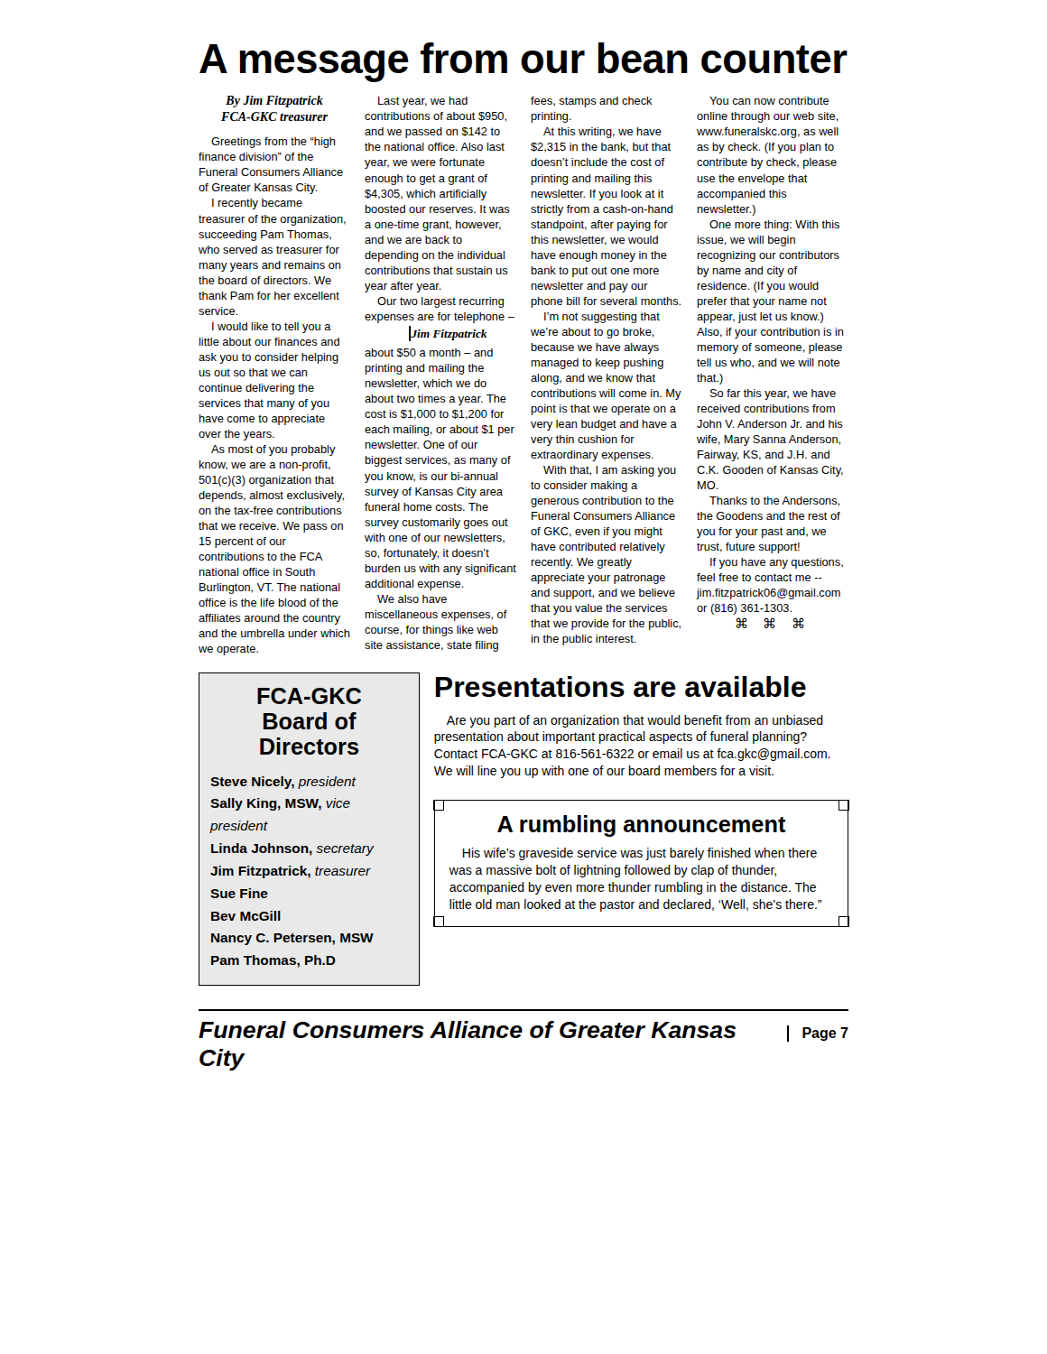A message from our bean counter
By Jim Fitzpatrick
FCA-GKC treasurer
Greetings from the “high finance division” of the Funeral Consumers Alliance of Greater Kansas City.
I recently became treasurer of the organization, succeeding Pam Thomas, who served as treasurer for many years and remains on the board of directors. We thank Pam for her excellent service.
I would like to tell you a little about our finances and ask you to consider helping us out so that we can continue delivering the services that many of you have come to appreciate over the years.
As most of you probably know, we are a non-profit, 501(c)(3) organization that depends, almost exclusively, on the tax-free contributions that we receive. We pass on 15 percent of our contributions to the FCA national office in South Burlington, VT. The national office is the life blood of the affiliates around the country and the umbrella under which we operate.
Last year, we had contributions of about $950, and we passed on $142 to the national office. Also last year, we were fortunate enough to get a grant of $4,305, which artificially boosted our reserves. It was a one-time grant, however, and we are back to depending on the individual contributions that sustain us year after year.
Our two largest recurring expenses Jim Fitzpatrick are for telephone – about $50 a month – and printing and mailing the newsletter, which we do about two times a year. The cost is $1,000 to $1,200 for each mailing, or about $1 per newsletter. One of our biggest services, as many of you know, is our bi-annual survey of Kansas City area funeral home costs. The survey customarily goes out with one of our newsletters, so, fortunately, it doesn’t burden us with any significant additional expense.
We also have miscellaneous expenses, of course, for things like web site assistance, state filing fees, stamps and check printing.
At this writing, we have $2,315 in the bank, but that doesn’t include the cost of printing and mailing this newsletter. If you look at it strictly from a cash-on-hand standpoint, after paying for this newsletter, we would have enough money in the bank to put out one more newsletter and pay our phone bill for several months.
I’m not suggesting that we’re about to go broke, because we have always managed to keep pushing along, and we know that contributions will come in. My point is that we operate on a very lean budget and have a very thin cushion for extraordinary expenses.
With that, I am asking you to consider making a generous contribution to the Funeral Consumers Alliance of GKC, even if you might have contributed relatively recently. We greatly appreciate your patronage and support, and we believe that you value the services that we provide for the public, in the public interest.
You can now contribute online through our web site, www.funeralskc.org, as well as by check. (If you plan to contribute by check, please use the envelope that accompanied this newsletter.)
One more thing: With this issue, we will begin recognizing our contributors by name and city of residence. (If you would prefer that your name not appear, just let us know.) Also, if your contribution is in memory of someone, please tell us who, and we will note that.)
So far this year, we have received contributions from John V. Anderson Jr. and his wife, Mary Sanna Anderson, Fairway, KS, and J.H. and C.K. Gooden of Kansas City, MO.
Thanks to the Andersons, the Goodens and the rest of you for your past and, we trust, future support!
If you have any questions, feel free to contact me -- jim.fitzpatrick06@gmail.com or (816) 361-1303.
⌘ ⌘ ⌘
FCA-GKC
Board of Directors
Steve Nicely, president
Sally King, MSW, vice president
Linda Johnson, secretary
Jim Fitzpatrick, treasurer
Sue Fine
Bev McGill
Nancy C. Petersen, MSW
Pam Thomas, Ph.D
Presentations are available
Are you part of an organization that would benefit from an unbiased presentation about important practical aspects of funeral planning? Contact FCA-GKC at 816-561-6322 or email us at fca.gkc@gmail.com. We will line you up with one of our board members for a visit.
A rumbling announcement
His wife’s graveside service was just barely finished when there was a massive bolt of lightning followed by clap of thunder, accompanied by even more thunder rumbling in the distance. The little old man looked at the pastor and declared, ‘Well, she’s there.”
Funeral Consumers Alliance of Greater Kansas City
Page 7